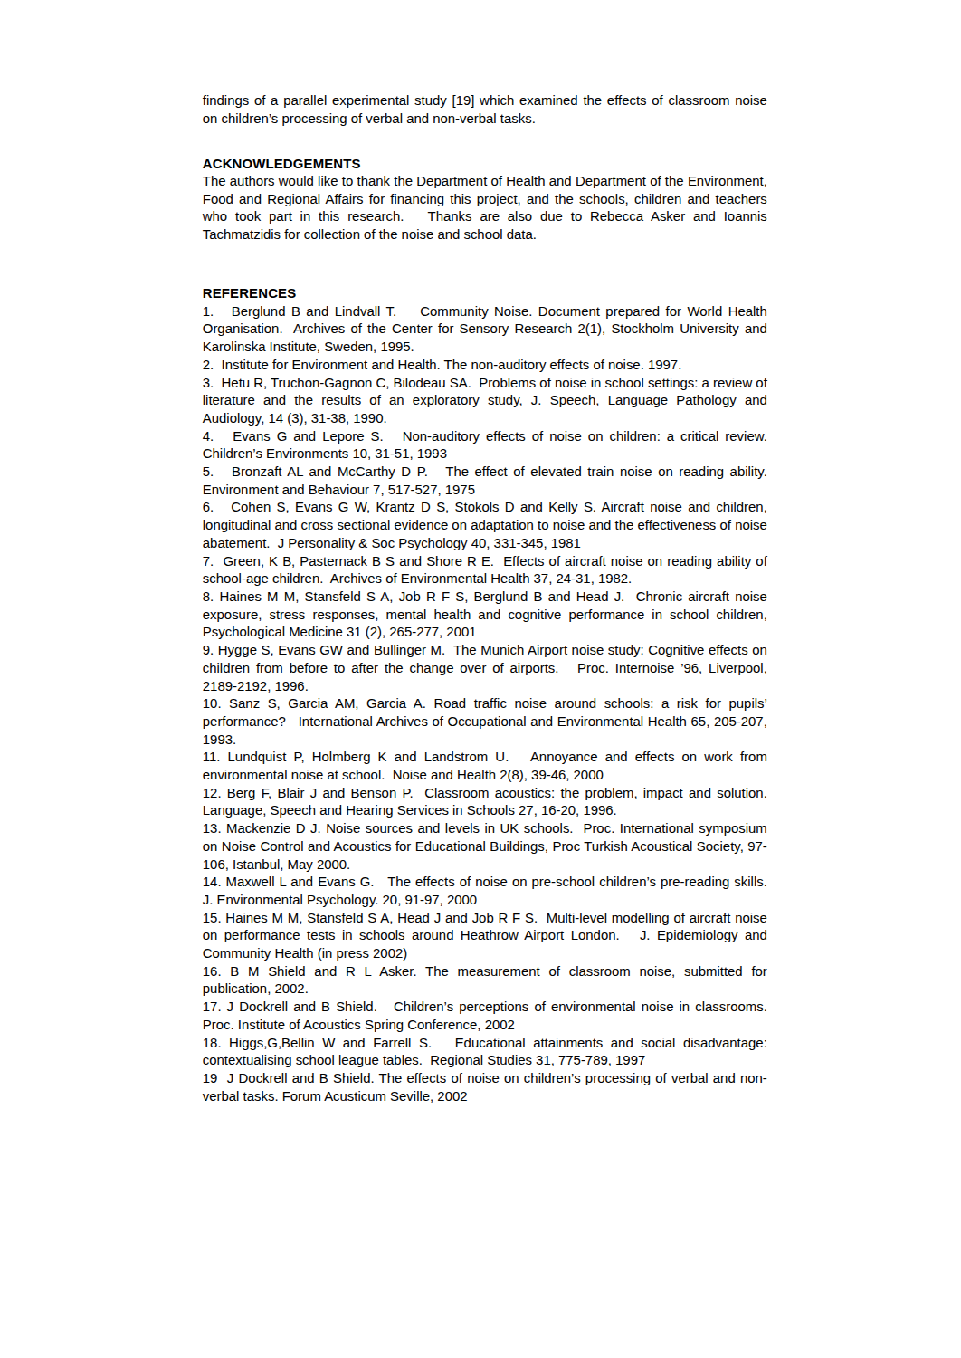findings of a parallel experimental study [19] which examined the effects of classroom noise on children’s processing of verbal and non-verbal tasks.
ACKNOWLEDGEMENTS
The authors would like to thank the Department of Health and Department of the Environment, Food and Regional Affairs for financing this project, and the schools, children and teachers who took part in this research. Thanks are also due to Rebecca Asker and Ioannis Tachmatzidis for collection of the noise and school data.
REFERENCES
1. Berglund B and Lindvall T. Community Noise. Document prepared for World Health Organisation. Archives of the Center for Sensory Research 2(1), Stockholm University and Karolinska Institute, Sweden, 1995.
2. Institute for Environment and Health. The non-auditory effects of noise. 1997.
3. Hetu R, Truchon-Gagnon C, Bilodeau SA. Problems of noise in school settings: a review of literature and the results of an exploratory study, J. Speech, Language Pathology and Audiology, 14 (3), 31-38, 1990.
4. Evans G and Lepore S. Non-auditory effects of noise on children: a critical review. Children’s Environments 10, 31-51, 1993
5. Bronzaft AL and McCarthy D P. The effect of elevated train noise on reading ability. Environment and Behaviour 7, 517-527, 1975
6. Cohen S, Evans G W, Krantz D S, Stokols D and Kelly S. Aircraft noise and children, longitudinal and cross sectional evidence on adaptation to noise and the effectiveness of noise abatement. J Personality & Soc Psychology 40, 331-345, 1981
7. Green, K B, Pasternack B S and Shore R E. Effects of aircraft noise on reading ability of school-age children. Archives of Environmental Health 37, 24-31, 1982.
8. Haines M M, Stansfeld S A, Job R F S, Berglund B and Head J. Chronic aircraft noise exposure, stress responses, mental health and cognitive performance in school children, Psychological Medicine 31 (2), 265-277, 2001
9. Hygge S, Evans GW and Bullinger M. The Munich Airport noise study: Cognitive effects on children from before to after the change over of airports. Proc. Internoise ’96, Liverpool, 2189-2192, 1996.
10. Sanz S, Garcia AM, Garcia A. Road traffic noise around schools: a risk for pupils’ performance? International Archives of Occupational and Environmental Health 65, 205-207, 1993.
11. Lundquist P, Holmberg K and Landstrom U. Annoyance and effects on work from environmental noise at school. Noise and Health 2(8), 39-46, 2000
12. Berg F, Blair J and Benson P. Classroom acoustics: the problem, impact and solution. Language, Speech and Hearing Services in Schools 27, 16-20, 1996.
13. Mackenzie D J. Noise sources and levels in UK schools. Proc. International symposium on Noise Control and Acoustics for Educational Buildings, Proc Turkish Acoustical Society, 97-106, Istanbul, May 2000.
14. Maxwell L and Evans G. The effects of noise on pre-school children’s pre-reading skills. J. Environmental Psychology. 20, 91-97, 2000
15. Haines M M, Stansfeld S A, Head J and Job R F S. Multi-level modelling of aircraft noise on performance tests in schools around Heathrow Airport London. J. Epidemiology and Community Health (in press 2002)
16. B M Shield and R L Asker. The measurement of classroom noise, submitted for publication, 2002.
17. J Dockrell and B Shield. Children’s perceptions of environmental noise in classrooms. Proc. Institute of Acoustics Spring Conference, 2002
18. Higgs,G,Bellin W and Farrell S. Educational attainments and social disadvantage: contextualising school league tables. Regional Studies 31, 775-789, 1997
19 J Dockrell and B Shield. The effects of noise on children’s processing of verbal and non-verbal tasks. Forum Acusticum Seville, 2002